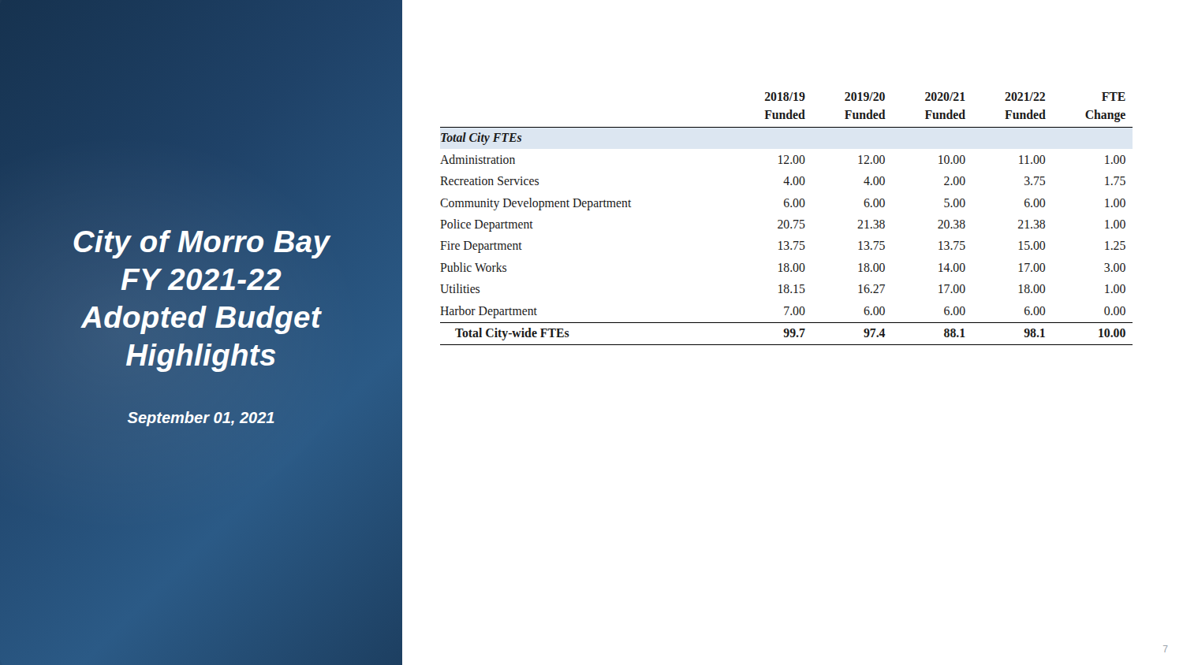City of Morro Bay
FY 2021-22
Adopted Budget
Highlights
September 01, 2021
Total City Full-Time Equivalents (FTEs) by department, fiscal years 2018/19 through 2021/22
| | 2018/19 | 2019/20 | 2020/21 | 2021/22 | FTE |
| --- | --- | --- | --- | --- | --- |
| | Funded | Funded | Funded | Funded | Change |
| Total City FTEs | | | | | |
| Administration | 12.00 | 12.00 | 10.00 | 11.00 | 1.00 |
| Recreation Services | 4.00 | 4.00 | 2.00 | 3.75 | 1.75 |
| Community Development Department | 6.00 | 6.00 | 5.00 | 6.00 | 1.00 |
| Police Department | 20.75 | 21.38 | 20.38 | 21.38 | 1.00 |
| Fire Department | 13.75 | 13.75 | 13.75 | 15.00 | 1.25 |
| Public Works | 18.00 | 18.00 | 14.00 | 17.00 | 3.00 |
| Utilities | 18.15 | 16.27 | 17.00 | 18.00 | 1.00 |
| Harbor Department | 7.00 | 6.00 | 6.00 | 6.00 | 0.00 |
| Total City-wide FTEs | 99.7 | 97.4 | 88.1 | 98.1 | 10.00 |
7